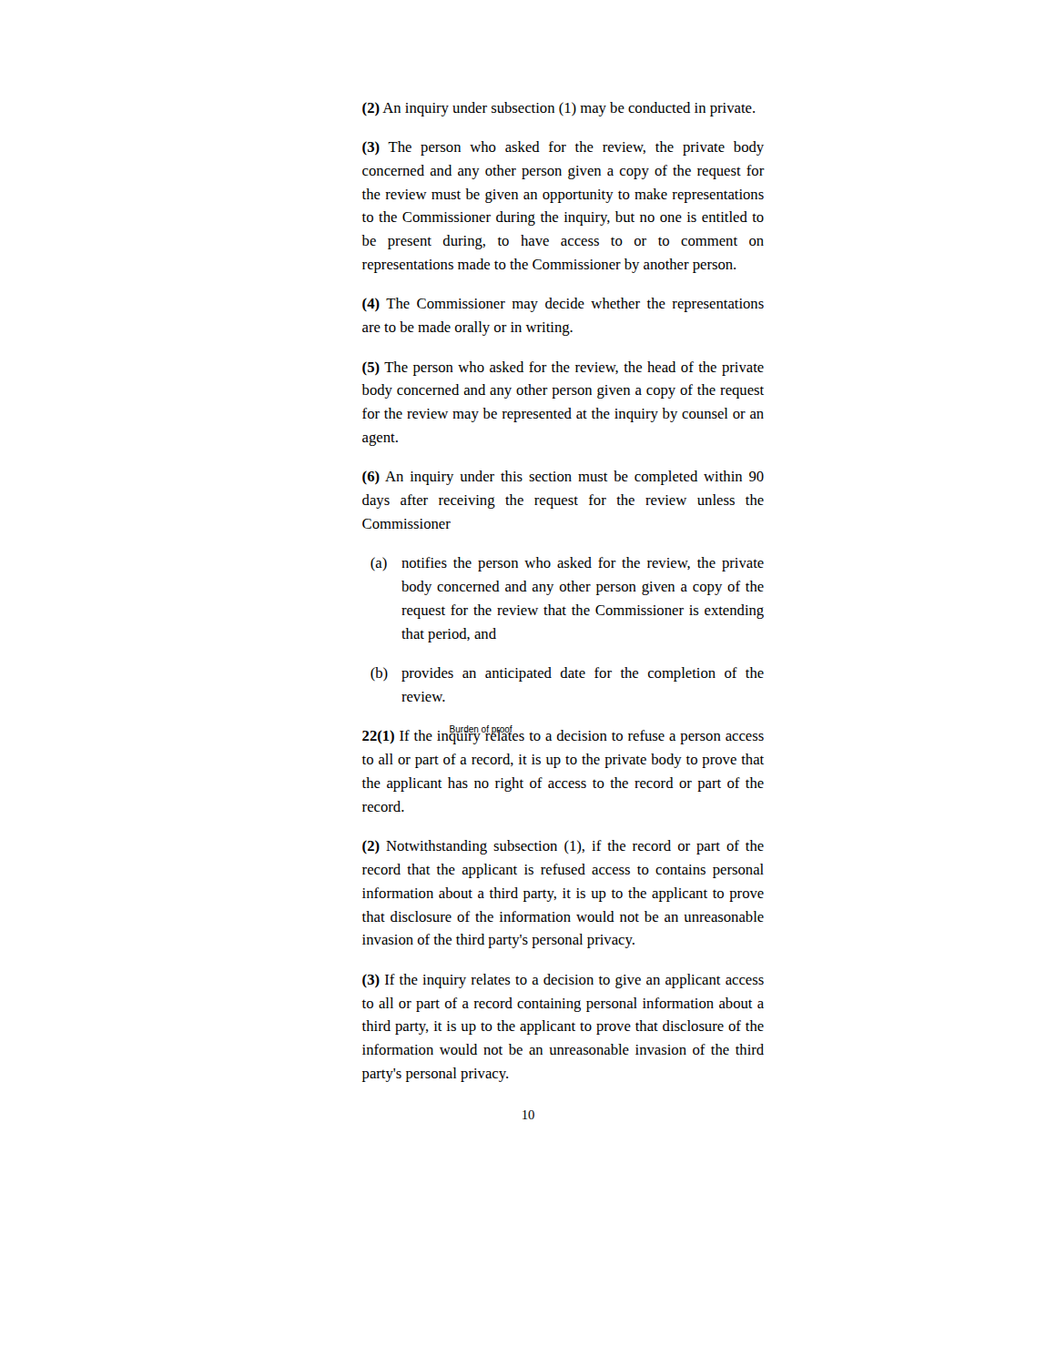(2) An inquiry under subsection (1) may be conducted in private.
(3) The person who asked for the review, the private body concerned and any other person given a copy of the request for the review must be given an opportunity to make representations to the Commissioner during the inquiry, but no one is entitled to be present during, to have access to or to comment on representations made to the Commissioner by another person.
(4) The Commissioner may decide whether the representations are to be made orally or in writing.
(5) The person who asked for the review, the head of the private body concerned and any other person given a copy of the request for the review may be represented at the inquiry by counsel or an agent.
(6) An inquiry under this section must be completed within 90 days after receiving the request for the review unless the Commissioner
(a) notifies the person who asked for the review, the private body concerned and any other person given a copy of the request for the review that the Commissioner is extending that period, and
(b) provides an anticipated date for the completion of the review.
Burden of proof
22(1) If the inquiry relates to a decision to refuse a person access to all or part of a record, it is up to the private body to prove that the applicant has no right of access to the record or part of the record.
(2) Notwithstanding subsection (1), if the record or part of the record that the applicant is refused access to contains personal information about a third party, it is up to the applicant to prove that disclosure of the information would not be an unreasonable invasion of the third party's personal privacy.
(3) If the inquiry relates to a decision to give an applicant access to all or part of a record containing personal information about a third party, it is up to the applicant to prove that disclosure of the information would not be an unreasonable invasion of the third party's personal privacy.
10